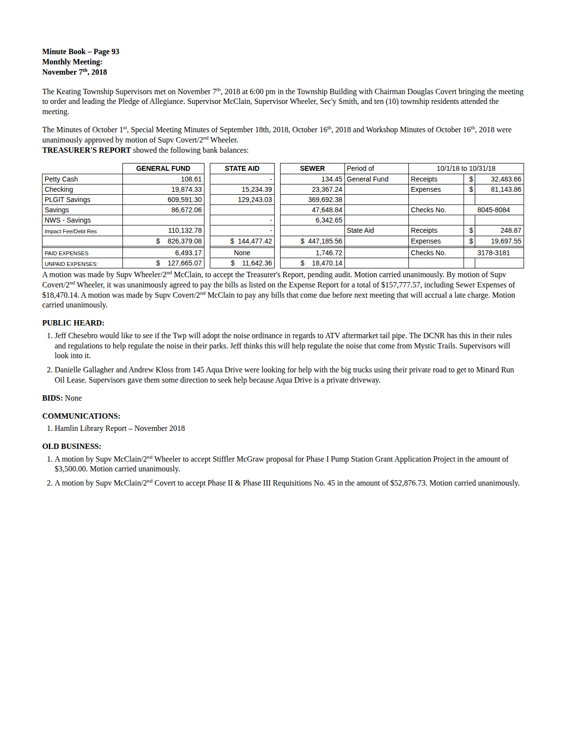Minute Book – Page 93
Monthly Meeting:
November 7th, 2018
The Keating Township Supervisors met on November 7th, 2018 at 6:00 pm in the Township Building with Chairman Douglas Covert bringing the meeting to order and leading the Pledge of Allegiance. Supervisor McClain, Supervisor Wheeler, Sec'y Smith, and ten (10) township residents attended the meeting.
The Minutes of October 1st, Special Meeting Minutes of September 18th, 2018, October 16th, 2018 and Workshop Minutes of October 16th, 2018 were unanimously approved by motion of Supv Covert/2nd Wheeler.
TREASURER'S REPORT showed the following bank balances:
| | | GENERAL FUND | | STATE AID | | SEWER | Period of | 10/1/18 to 10/31/18 |
| Petty Cash | 108.61 | | - | | 134.45 | General Fund | Receipts | $ | 32,483.66 |
| Checking | 19,874.33 | | 15,234.39 | | 23,367.24 | | Expenses | $ | 81,143.86 |
| PLGIT Savings | 609,591.30 | | 129,243.03 | | 369,692.38 | | | | |
| Savings | 86,672.06 | | | | 47,648.84 | | Checks No. | 8045-8084 |
| NWS - Savings | | | - | | 6,342.65 | | | | |
| Impact Fee/Debt Res | 110,132.78 | | - | | | State Aid | Receipts | $ | 248.87 |
| | $ 826,379.08 | | $ 144,477.42 | | $ 447,185.56 | | Expenses | $ | 19,697.55 |
| PAID EXPENSES | 6,493.17 | | None | | 1,746.72 | | Checks No. | 3178-3181 |
| UNPAID EXPENSES: | $ 127,665.07 | | $ 11,642.36 | | $ 18,470.14 | | | | |
A motion was made by Supv Wheeler/2nd McClain, to accept the Treasurer's Report, pending audit. Motion carried unanimously. By motion of Supv Covert/2nd Wheeler, it was unanimously agreed to pay the bills as listed on the Expense Report for a total of $157,777.57, including Sewer Expenses of $18,470.14. A motion was made by Supv Covert/2nd McClain to pay any bills that come due before next meeting that will accrual a late charge. Motion carried unanimously.
PUBLIC HEARD:
Jeff Chesebro would like to see if the Twp will adopt the noise ordinance in regards to ATV aftermarket tail pipe. The DCNR has this in their rules and regulations to help regulate the noise in their parks. Jeff thinks this will help regulate the noise that come from Mystic Trails. Supervisors will look into it.
Danielle Gallagher and Andrew Kloss from 145 Aqua Drive were looking for help with the big trucks using their private road to get to Minard Run Oil Lease. Supervisors gave them some direction to seek help because Aqua Drive is a private driveway.
BIDS: None
COMMUNICATIONS:
Hamlin Library Report – November 2018
OLD BUSINESS:
A motion by Supv McClain/2nd Wheeler to accept Stiffler McGraw proposal for Phase I Pump Station Grant Application Project in the amount of $3,500.00. Motion carried unanimously.
A motion by Supv McClain/2nd Covert to accept Phase II & Phase III Requisitions No. 45 in the amount of $52,876.73. Motion carried unanimously.